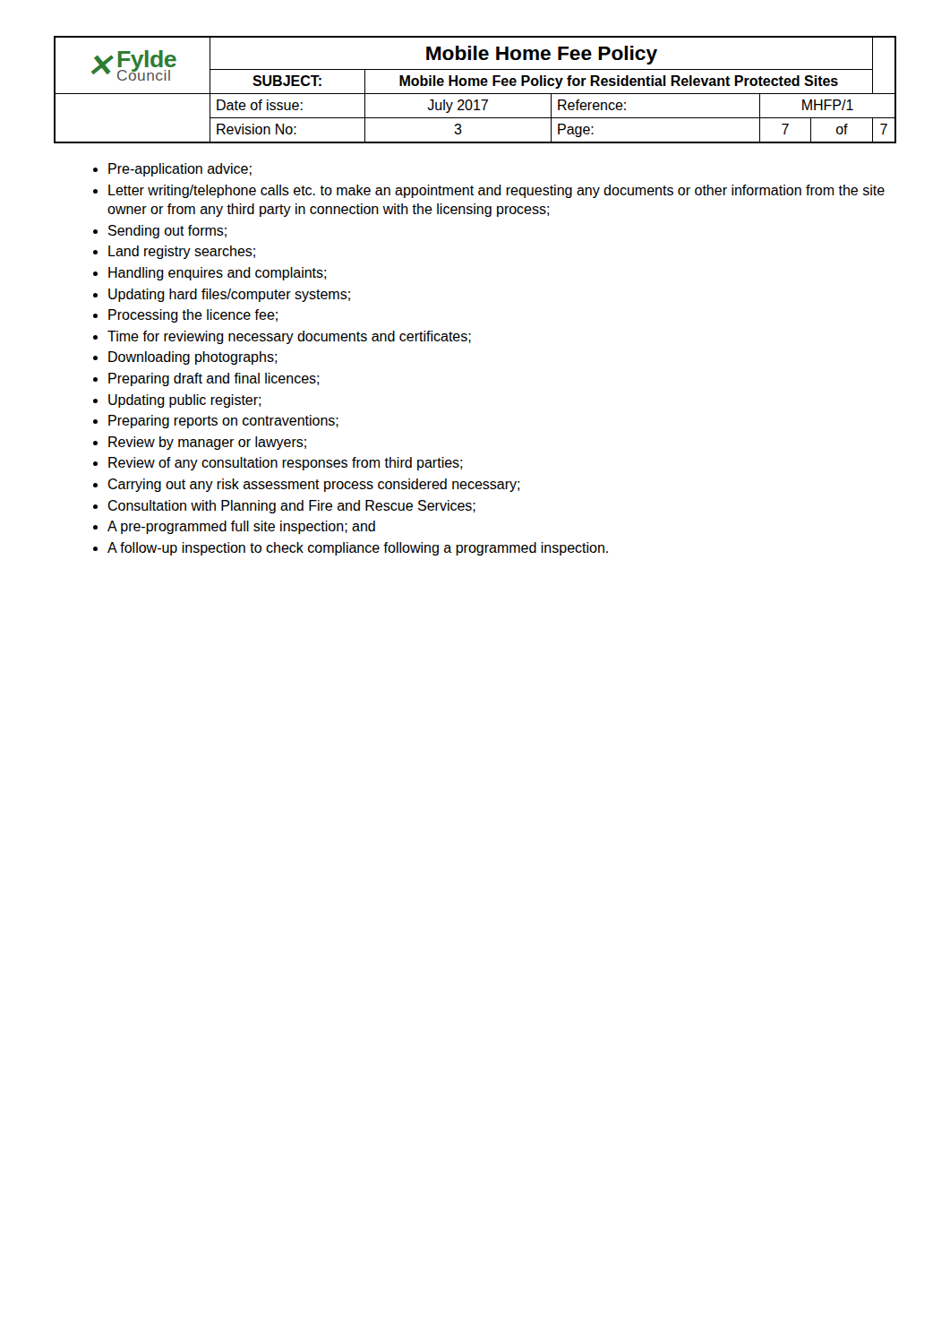| ✕ Fylde Council | Mobile Home Fee Policy |
| SUBJECT: | Mobile Home Fee Policy for Residential Relevant Protected Sites |
| | Date of issue: | July 2017 | Reference: | MHFP/1 |
| Revision No: | 3 | Page: | 7 | of | 7 |
Pre-application advice;
Letter writing/telephone calls etc. to make an appointment and requesting any documents or other information from the site owner or from any third party in connection with the licensing process;
Sending out forms;
Land registry searches;
Handling enquires and complaints;
Updating hard files/computer systems;
Processing the licence fee;
Time for reviewing necessary documents and certificates;
Downloading photographs;
Preparing draft and final licences;
Updating public register;
Preparing reports on contraventions;
Review by manager or lawyers;
Review of any consultation responses from third parties;
Carrying out any risk assessment process considered necessary;
Consultation with Planning and Fire and Rescue Services;
A pre-programmed full site inspection; and
A follow-up inspection to check compliance following a programmed inspection.